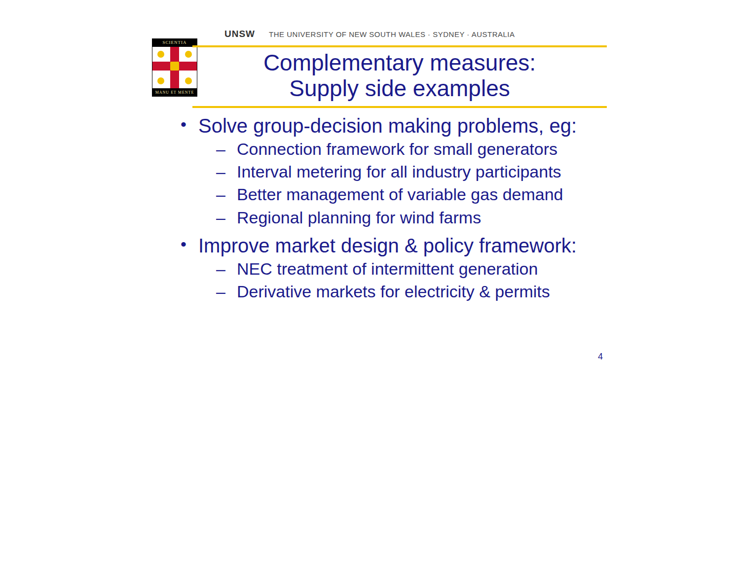UNSWTHE UNIVERSITY OF NEW SOUTH WALES · SYDNEY · AUSTRALIA
SCIENTIA
MANU ET MENTE
Complementary measures:
Supply side examples
Solve group-decision making problems, eg:
Connection framework for small generators
Interval metering for all industry participants
Better management of variable gas demand
Regional planning for wind farms
Improve market design & policy framework:
NEC treatment of intermittent generation
Derivative markets for electricity & permits
4